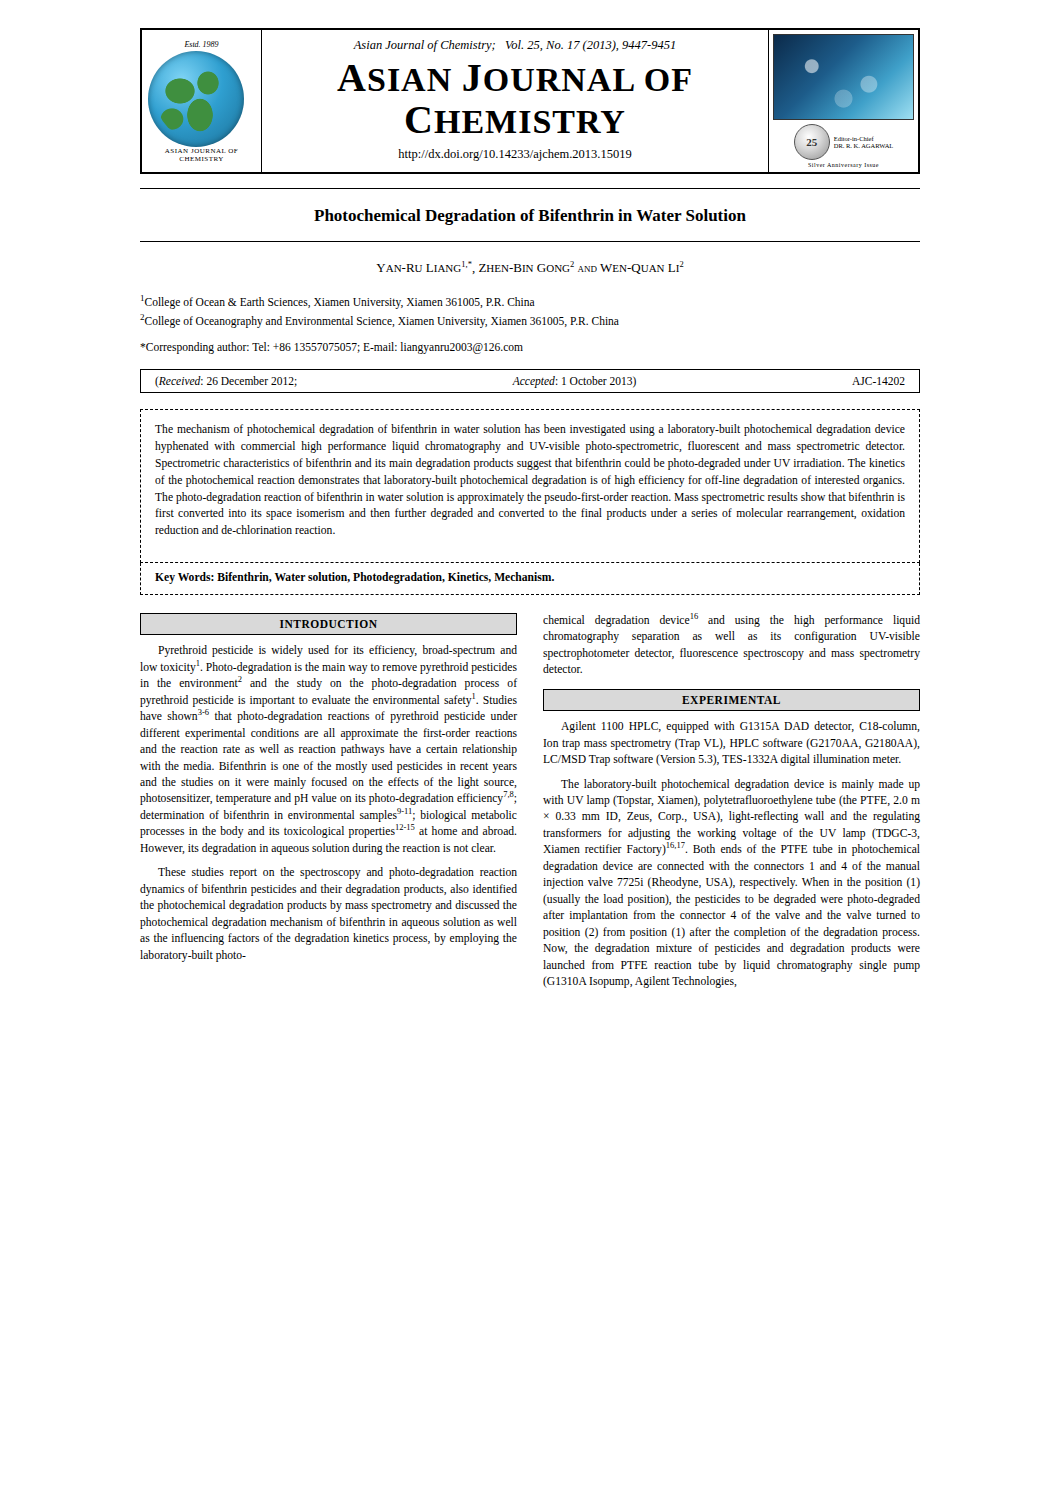Estd. 1989
ASIAN JOURNAL OF CHEMISTRY
Asian Journal of Chemistry; Vol. 25, No. 17 (2013), 9447-9451
ASIAN JOURNAL OF CHEMISTRY
http://dx.doi.org/10.14233/ajchem.2013.15019
25
Editor-in-Chief
DR. R. K. AGARWAL
Silver Anniversary Issue
Photochemical Degradation of Bifenthrin in Water Solution
YAN-RU LIANG1,*, ZHEN-BIN GONG2 and WEN-QUAN LI2
1College of Ocean & Earth Sciences, Xiamen University, Xiamen 361005, P.R. China
2College of Oceanography and Environmental Science, Xiamen University, Xiamen 361005, P.R. China
*Corresponding author: Tel: +86 13557075057; E-mail: liangyanru2003@126.com
(Received: 26 December 2012; Accepted: 1 October 2013) AJC-14202
The mechanism of photochemical degradation of bifenthrin in water solution has been investigated using a laboratory-built photochemical degradation device hyphenated with commercial high performance liquid chromatography and UV-visible photo-spectrometric, fluorescent and mass spectrometric detector. Spectrometric characteristics of bifenthrin and its main degradation products suggest that bifenthrin could be photo-degraded under UV irradiation. The kinetics of the photochemical reaction demonstrates that laboratory-built photochemical degradation is of high efficiency for off-line degradation of interested organics. The photo-degradation reaction of bifenthrin in water solution is approximately the pseudo-first-order reaction. Mass spectrometric results show that bifenthrin is first converted into its space isomerism and then further degraded and converted to the final products under a series of molecular rearrangement, oxidation reduction and de-chlorination reaction.
Key Words: Bifenthrin, Water solution, Photodegradation, Kinetics, Mechanism.
INTRODUCTION
Pyrethroid pesticide is widely used for its efficiency, broad-spectrum and low toxicity1. Photo-degradation is the main way to remove pyrethroid pesticides in the environment2 and the study on the photo-degradation process of pyrethroid pesticide is important to evaluate the environmental safety1. Studies have shown3-6 that photo-degradation reactions of pyrethroid pesticide under different experimental conditions are all approximate the first-order reactions and the reaction rate as well as reaction pathways have a certain relationship with the media. Bifenthrin is one of the mostly used pesticides in recent years and the studies on it were mainly focused on the effects of the light source, photosensitizer, temperature and pH value on its photo-degradation efficiency7,8; determination of bifenthrin in environmental samples9-11; biological metabolic processes in the body and its toxicological properties12-15 at home and abroad. However, its degradation in aqueous solution during the reaction is not clear.
These studies report on the spectroscopy and photo-degradation reaction dynamics of bifenthrin pesticides and their degradation products, also identified the photochemical degradation products by mass spectrometry and discussed the photochemical degradation mechanism of bifenthrin in aqueous solution as well as the influencing factors of the degradation kinetics process, by employing the laboratory-built photo-
chemical degradation device16 and using the high performance liquid chromatography separation as well as its configuration UV-visible spectrophotometer detector, fluorescence spectroscopy and mass spectrometry detector.
EXPERIMENTAL
Agilent 1100 HPLC, equipped with G1315A DAD detector, C18-column, Ion trap mass spectrometry (Trap VL), HPLC software (G2170AA, G2180AA), LC/MSD Trap software (Version 5.3), TES-1332A digital illumination meter.
The laboratory-built photochemical degradation device is mainly made up with UV lamp (Topstar, Xiamen), polytetrafluoroethylene tube (the PTFE, 2.0 m × 0.33 mm ID, Zeus, Corp., USA), light-reflecting wall and the regulating transformers for adjusting the working voltage of the UV lamp (TDGC-3, Xiamen rectifier Factory)16,17. Both ends of the PTFE tube in photochemical degradation device are connected with the connectors 1 and 4 of the manual injection valve 7725i (Rheodyne, USA), respectively. When in the position (1) (usually the load position), the pesticides to be degraded were photo-degraded after implantation from the connector 4 of the valve and the valve turned to position (2) from position (1) after the completion of the degradation process. Now, the degradation mixture of pesticides and degradation products were launched from PTFE reaction tube by liquid chromatography single pump (G1310A Isopump, Agilent Technologies,